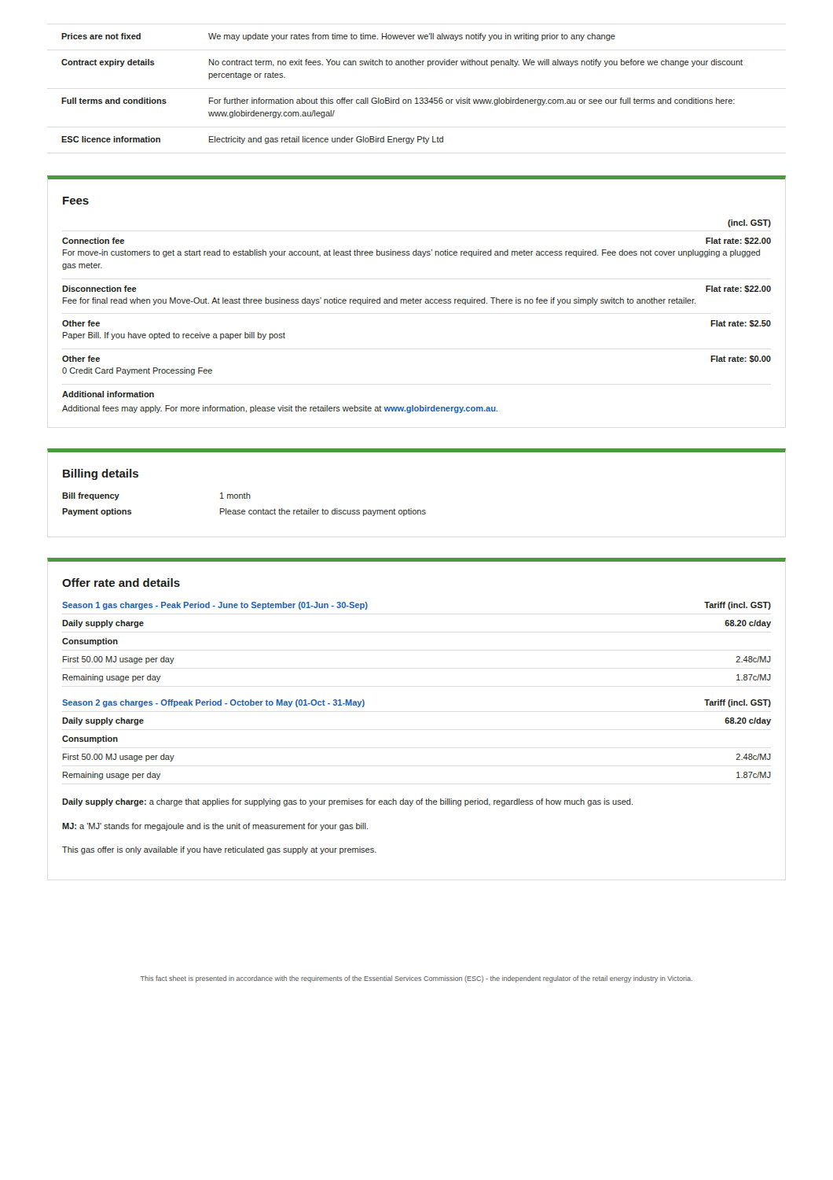| Prices are not fixed | We may update your rates from time to time. However we'll always notify you in writing prior to any change |
| Contract expiry details | No contract term, no exit fees. You can switch to another provider without penalty. We will always notify you before we change your discount percentage or rates. |
| Full terms and conditions | For further information about this offer call GloBird on 133456 or visit www.globirdenergy.com.au or see our full terms and conditions here: www.globirdenergy.com.au/legal/ |
| ESC licence information | Electricity and gas retail licence under GloBird Energy Pty Ltd |
Fees
(incl. GST)
Connection fee Flat rate: $22.00
For move-in customers to get a start read to establish your account, at least three business days’ notice required and meter access required. Fee does not cover unplugging a plugged gas meter.
Disconnection fee Flat rate: $22.00
Fee for final read when you Move-Out. At least three business days’ notice required and meter access required. There is no fee if you simply switch to another retailer.
Other fee Flat rate: $2.50
Paper Bill. If you have opted to receive a paper bill by post
Other fee Flat rate: $0.00
0 Credit Card Payment Processing Fee
Additional information Additional fees may apply. For more information, please visit the retailers website at www.globirdenergy.com.au.
Billing details
Bill frequency 1 month
Payment options Please contact the retailer to discuss payment options
Offer rate and details
Season 1 gas charges - Peak Period - June to September (01-Jun - 30-Sep) Tariff (incl. GST)
Daily supply charge 68.20 c/day
Consumption
First 50.00 MJ usage per day 2.48c/MJ
Remaining usage per day 1.87c/MJ
Season 2 gas charges - Offpeak Period - October to May (01-Oct - 31-May) Tariff (incl. GST)
Daily supply charge 68.20 c/day
Consumption
First 50.00 MJ usage per day 2.48c/MJ
Remaining usage per day 1.87c/MJ
Daily supply charge: a charge that applies for supplying gas to your premises for each day of the billing period, regardless of how much gas is used.
MJ: a 'MJ' stands for megajoule and is the unit of measurement for your gas bill.
This gas offer is only available if you have reticulated gas supply at your premises.
This fact sheet is presented in accordance with the requirements of the Essential Services Commission (ESC) - the independent regulator of the retail energy industry in Victoria.